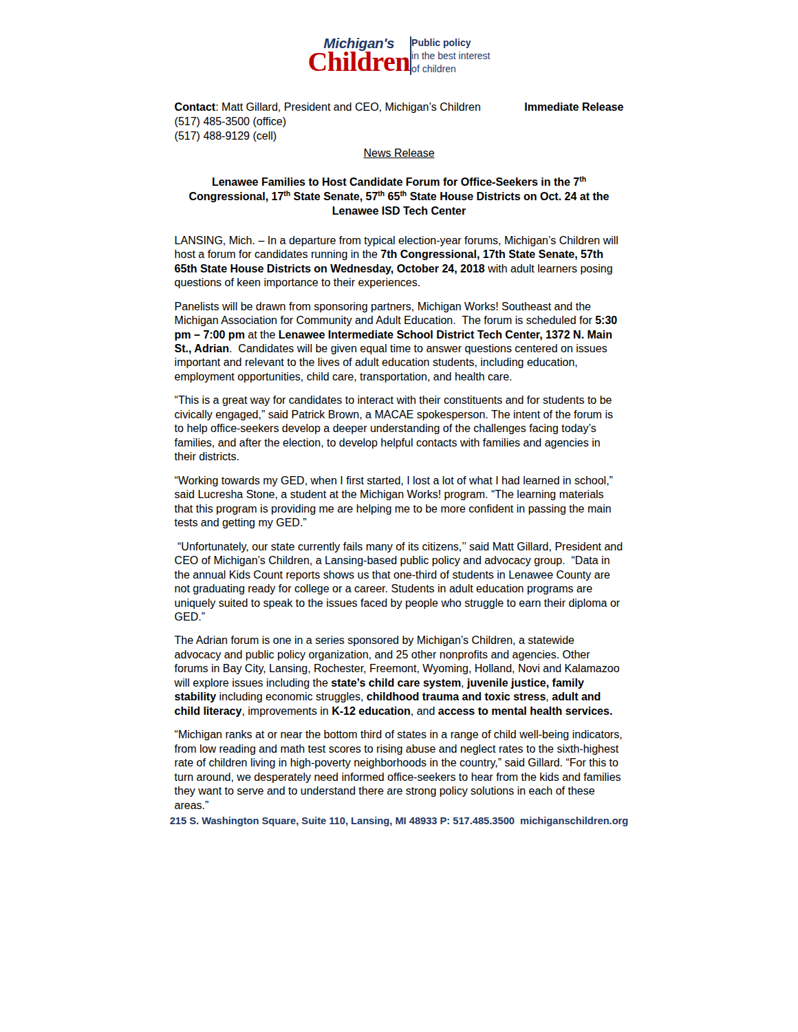| Michigan's Children | | Public policy in the best interest of children |
| Contact : Matt Gillard, President and CEO, Michigan’s Children (517) 485-3500 (office) (517) 488-9129 (cell) | Immediate Release |
News Release
Lenawee Families to Host Candidate Forum for Office-Seekers in the 7th Congressional, 17th State Senate, 57th 65th State House Districts on Oct. 24 at the Lenawee ISD Tech Center
LANSING, Mich. – In a departure from typical election-year forums, Michigan’s Children will host a forum for candidates running in the 7th Congressional, 17th State Senate, 57th 65th State House Districts on Wednesday, October 24, 2018 with adult learners posing questions of keen importance to their experiences.
Panelists will be drawn from sponsoring partners, Michigan Works! Southeast and the Michigan Association for Community and Adult Education. The forum is scheduled for 5:30 pm – 7:00 pm at the Lenawee Intermediate School District Tech Center, 1372 N. Main St., Adrian. Candidates will be given equal time to answer questions centered on issues important and relevant to the lives of adult education students, including education, employment opportunities, child care, transportation, and health care.
“This is a great way for candidates to interact with their constituents and for students to be civically engaged,” said Patrick Brown, a MACAE spokesperson. The intent of the forum is to help office-seekers develop a deeper understanding of the challenges facing today’s families, and after the election, to develop helpful contacts with families and agencies in their districts.
“Working towards my GED, when I first started, I lost a lot of what I had learned in school,” said Lucresha Stone, a student at the Michigan Works! program. “The learning materials that this program is providing me are helping me to be more confident in passing the main tests and getting my GED.”
“Unfortunately, our state currently fails many of its citizens,’’ said Matt Gillard, President and CEO of Michigan’s Children, a Lansing-based public policy and advocacy group. “Data in the annual Kids Count reports shows us that one-third of students in Lenawee County are not graduating ready for college or a career. Students in adult education programs are uniquely suited to speak to the issues faced by people who struggle to earn their diploma or GED.”
The Adrian forum is one in a series sponsored by Michigan’s Children, a statewide advocacy and public policy organization, and 25 other nonprofits and agencies. Other forums in Bay City, Lansing, Rochester, Freemont, Wyoming, Holland, Novi and Kalamazoo will explore issues including the state’s child care system, juvenile justice, family stability including economic struggles, childhood trauma and toxic stress, adult and child literacy, improvements in K-12 education, and access to mental health services.
“Michigan ranks at or near the bottom third of states in a range of child well-being indicators, from low reading and math test scores to rising abuse and neglect rates to the sixth-highest rate of children living in high-poverty neighborhoods in the country,” said Gillard. “For this to turn around, we desperately need informed office-seekers to hear from the kids and families they want to serve and to understand there are strong policy solutions in each of these areas.”
215 S. Washington Square, Suite 110, Lansing, MI 48933 P: 517.485.3500 michiganschildren.org